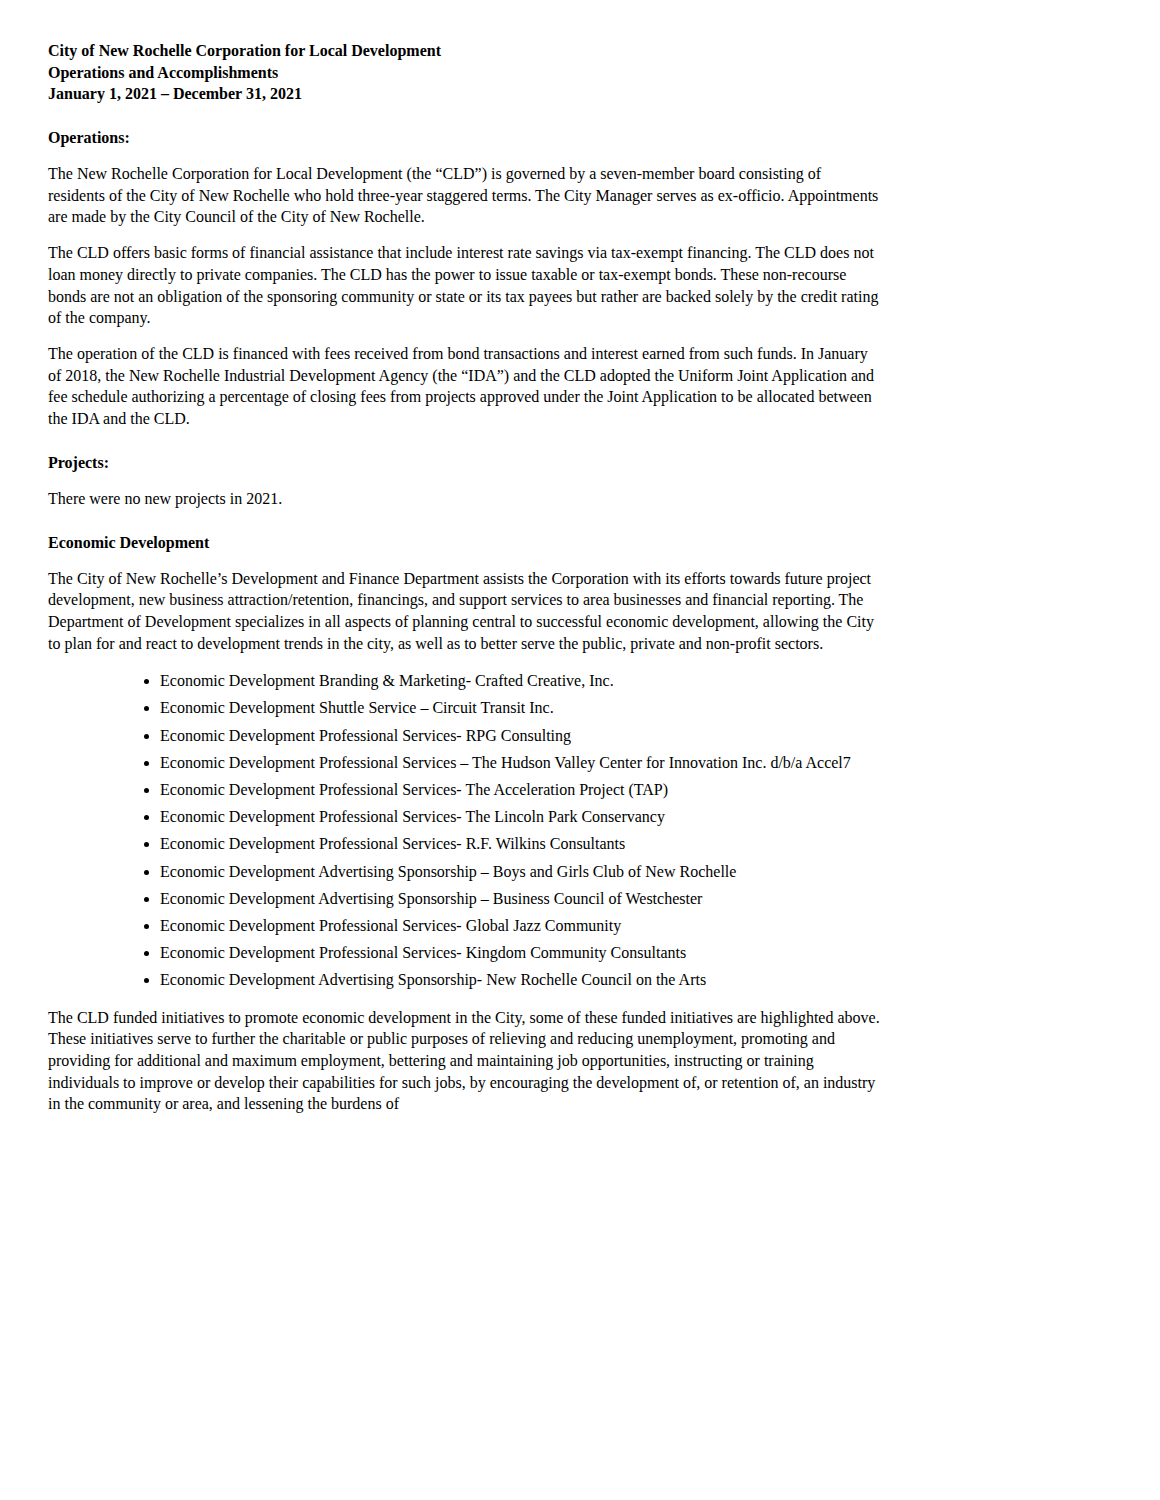City of New Rochelle Corporation for Local Development
Operations and Accomplishments
January 1, 2021 – December 31, 2021
Operations:
The New Rochelle Corporation for Local Development (the “CLD”) is governed by a seven-member board consisting of residents of the City of New Rochelle who hold three-year staggered terms. The City Manager serves as ex-officio. Appointments are made by the City Council of the City of New Rochelle.
The CLD offers basic forms of financial assistance that include interest rate savings via tax-exempt financing. The CLD does not loan money directly to private companies. The CLD has the power to issue taxable or tax-exempt bonds. These non-recourse bonds are not an obligation of the sponsoring community or state or its tax payees but rather are backed solely by the credit rating of the company.
The operation of the CLD is financed with fees received from bond transactions and interest earned from such funds. In January of 2018, the New Rochelle Industrial Development Agency (the “IDA”) and the CLD adopted the Uniform Joint Application and fee schedule authorizing a percentage of closing fees from projects approved under the Joint Application to be allocated between the IDA and the CLD.
Projects:
There were no new projects in 2021.
Economic Development
The City of New Rochelle’s Development and Finance Department assists the Corporation with its efforts towards future project development, new business attraction/retention, financings, and support services to area businesses and financial reporting. The Department of Development specializes in all aspects of planning central to successful economic development, allowing the City to plan for and react to development trends in the city, as well as to better serve the public, private and non-profit sectors.
Economic Development Branding & Marketing- Crafted Creative, Inc.
Economic Development Shuttle Service – Circuit Transit Inc.
Economic Development Professional Services- RPG Consulting
Economic Development Professional Services – The Hudson Valley Center for Innovation Inc. d/b/a Accel7
Economic Development Professional Services- The Acceleration Project (TAP)
Economic Development Professional Services- The Lincoln Park Conservancy
Economic Development Professional Services- R.F. Wilkins Consultants
Economic Development Advertising Sponsorship – Boys and Girls Club of New Rochelle
Economic Development Advertising Sponsorship – Business Council of Westchester
Economic Development Professional Services- Global Jazz Community
Economic Development Professional Services- Kingdom Community Consultants
Economic Development Advertising Sponsorship- New Rochelle Council on the Arts
The CLD funded initiatives to promote economic development in the City, some of these funded initiatives are highlighted above. These initiatives serve to further the charitable or public purposes of relieving and reducing unemployment, promoting and providing for additional and maximum employment, bettering and maintaining job opportunities, instructing or training individuals to improve or develop their capabilities for such jobs, by encouraging the development of, or retention of, an industry in the community or area, and lessening the burdens of